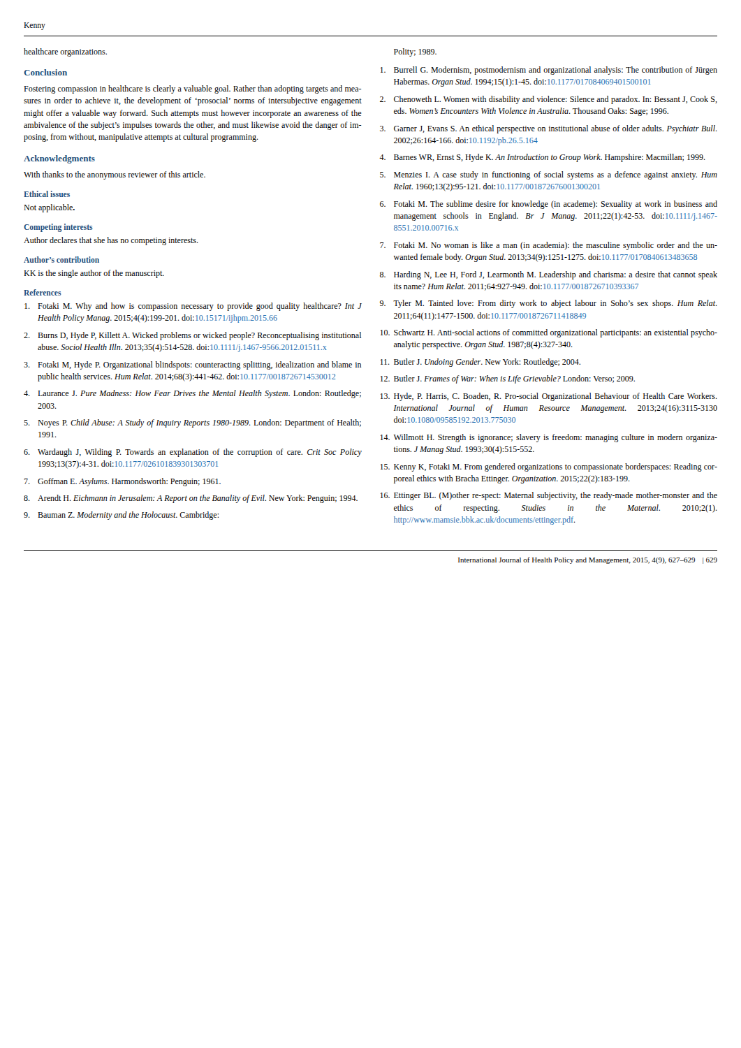Kenny
healthcare organizations.
Conclusion
Fostering compassion in healthcare is clearly a valuable goal. Rather than adopting targets and measures in order to achieve it, the development of ‘prosocial’ norms of intersubjective engagement might offer a valuable way forward. Such attempts must however incorporate an awareness of the ambivalence of the subject’s impulses towards the other, and must likewise avoid the danger of imposing, from without, manipulative attempts at cultural programming.
Acknowledgments
With thanks to the anonymous reviewer of this article.
Ethical issues
Not applicable.
Competing interests
Author declares that she has no competing interests.
Author’s contribution
KK is the single author of the manuscript.
References
Fotaki M. Why and how is compassion necessary to provide good quality healthcare? Int J Health Policy Manag. 2015;4(4):199-201. doi:10.15171/ijhpm.2015.66
Burns D, Hyde P, Killett A. Wicked problems or wicked people? Reconceptualising institutional abuse. Sociol Health Illn. 2013;35(4):514-528. doi:10.1111/j.1467-9566.2012.01511.x
Fotaki M, Hyde P. Organizational blindspots: counteracting splitting, idealization and blame in public health services. Hum Relat. 2014;68(3):441-462. doi:10.1177/0018726714530012
Laurance J. Pure Madness: How Fear Drives the Mental Health System. London: Routledge; 2003.
Noyes P. Child Abuse: A Study of Inquiry Reports 1980-1989. London: Department of Health; 1991.
Wardaugh J, Wilding P. Towards an explanation of the corruption of care. Crit Soc Policy 1993;13(37):4-31. doi:10.1177/026101839301303701
Goffman E. Asylums. Harmondsworth: Penguin; 1961.
Arendt H. Eichmann in Jerusalem: A Report on the Banality of Evil. New York: Penguin; 1994.
Bauman Z. Modernity and the Holocaust. Cambridge:
Polity; 1989.
Burrell G. Modernism, postmodernism and organizational analysis: The contribution of Jürgen Habermas. Organ Stud. 1994;15(1):1-45. doi:10.1177/017084069401500101
Chenoweth L. Women with disability and violence: Silence and paradox. In: Bessant J, Cook S, eds. Women’s Encounters With Violence in Australia. Thousand Oaks: Sage; 1996.
Garner J, Evans S. An ethical perspective on institutional abuse of older adults. Psychiatr Bull. 2002;26:164-166. doi:10.1192/pb.26.5.164
Barnes WR, Ernst S, Hyde K. An Introduction to Group Work. Hampshire: Macmillan; 1999.
Menzies I. A case study in functioning of social systems as a defence against anxiety. Hum Relat. 1960;13(2):95-121. doi:10.1177/001872676001300201
Fotaki M. The sublime desire for knowledge (in academe): Sexuality at work in business and management schools in England. Br J Manag. 2011;22(1):42-53. doi:10.1111/j.1467-8551.2010.00716.x
Fotaki M. No woman is like a man (in academia): the masculine symbolic order and the unwanted female body. Organ Stud. 2013;34(9):1251-1275. doi:10.1177/0170840613483658
Harding N, Lee H, Ford J, Learmonth M. Leadership and charisma: a desire that cannot speak its name? Hum Relat. 2011;64:927-949. doi:10.1177/0018726710393367
Tyler M. Tainted love: From dirty work to abject labour in Soho’s sex shops. Hum Relat. 2011;64(11):1477-1500. doi:10.1177/0018726711418849
Schwartz H. Anti-social actions of committed organizational participants: an existential psychoanalytic perspective. Organ Stud. 1987;8(4):327-340.
Butler J. Undoing Gender. New York: Routledge; 2004.
Butler J. Frames of War: When is Life Grievable? London: Verso; 2009.
Hyde, P. Harris, C. Boaden, R. Pro-social Organizational Behaviour of Health Care Workers. International Journal of Human Resource Management. 2013;24(16):3115-3130 doi:10.1080/09585192.2013.775030
Willmott H. Strength is ignorance; slavery is freedom: managing culture in modern organizations. J Manag Stud. 1993;30(4):515-552.
Kenny K, Fotaki M. From gendered organizations to compassionate borderspaces: Reading corporeal ethics with Bracha Ettinger. Organization. 2015;22(2):183-199.
Ettinger BL. (M)other re-spect: Maternal subjectivity, the ready-made mother-monster and the ethics of respecting. Studies in the Maternal. 2010;2(1). http://www.mamsie.bbk.ac.uk/documents/ettinger.pdf.
International Journal of Health Policy and Management, 2015, 4(9), 627–629| 629